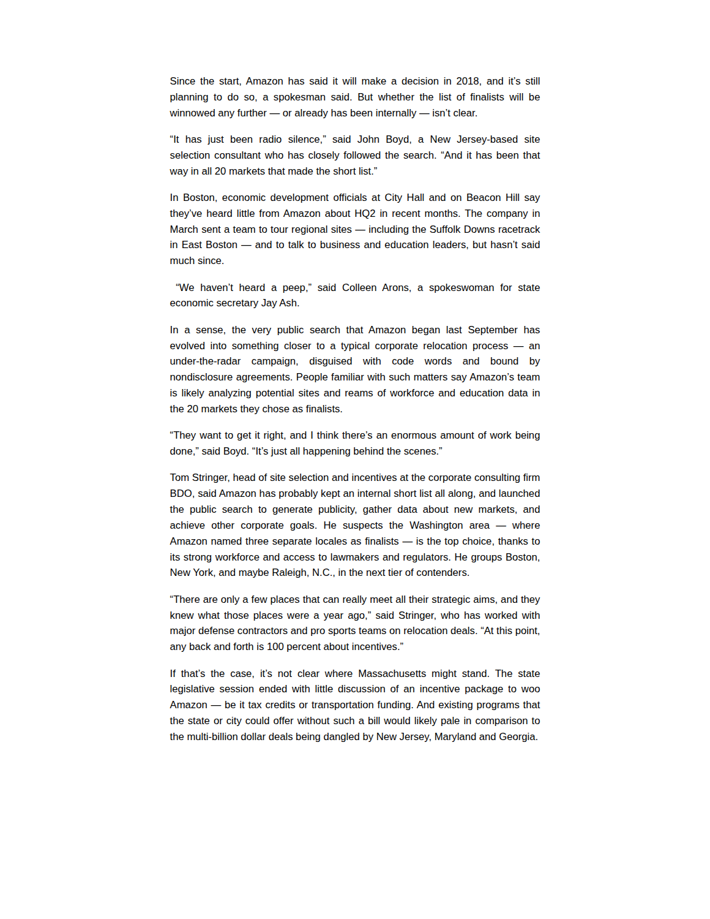Since the start, Amazon has said it will make a decision in 2018, and it’s still planning to do so, a spokesman said. But whether the list of finalists will be winnowed any further — or already has been internally — isn’t clear.
“It has just been radio silence,” said John Boyd, a New Jersey-based site selection consultant who has closely followed the search. “And it has been that way in all 20 markets that made the short list.”
In Boston, economic development officials at City Hall and on Beacon Hill say they’ve heard little from Amazon about HQ2 in recent months. The company in March sent a team to tour regional sites — including the Suffolk Downs racetrack in East Boston — and to talk to business and education leaders, but hasn’t said much since.
“We haven’t heard a peep,” said Colleen Arons, a spokeswoman for state economic secretary Jay Ash.
In a sense, the very public search that Amazon began last September has evolved into something closer to a typical corporate relocation process — an under-the-radar campaign, disguised with code words and bound by nondisclosure agreements. People familiar with such matters say Amazon’s team is likely analyzing potential sites and reams of workforce and education data in the 20 markets they chose as finalists.
“They want to get it right, and I think there’s an enormous amount of work being done,” said Boyd. “It’s just all happening behind the scenes.”
Tom Stringer, head of site selection and incentives at the corporate consulting firm BDO, said Amazon has probably kept an internal short list all along, and launched the public search to generate publicity, gather data about new markets, and achieve other corporate goals. He suspects the Washington area — where Amazon named three separate locales as finalists — is the top choice, thanks to its strong workforce and access to lawmakers and regulators. He groups Boston, New York, and maybe Raleigh, N.C., in the next tier of contenders.
“There are only a few places that can really meet all their strategic aims, and they knew what those places were a year ago,” said Stringer, who has worked with major defense contractors and pro sports teams on relocation deals. “At this point, any back and forth is 100 percent about incentives.”
If that’s the case, it’s not clear where Massachusetts might stand. The state legislative session ended with little discussion of an incentive package to woo Amazon — be it tax credits or transportation funding. And existing programs that the state or city could offer without such a bill would likely pale in comparison to the multi-billion dollar deals being dangled by New Jersey, Maryland and Georgia.